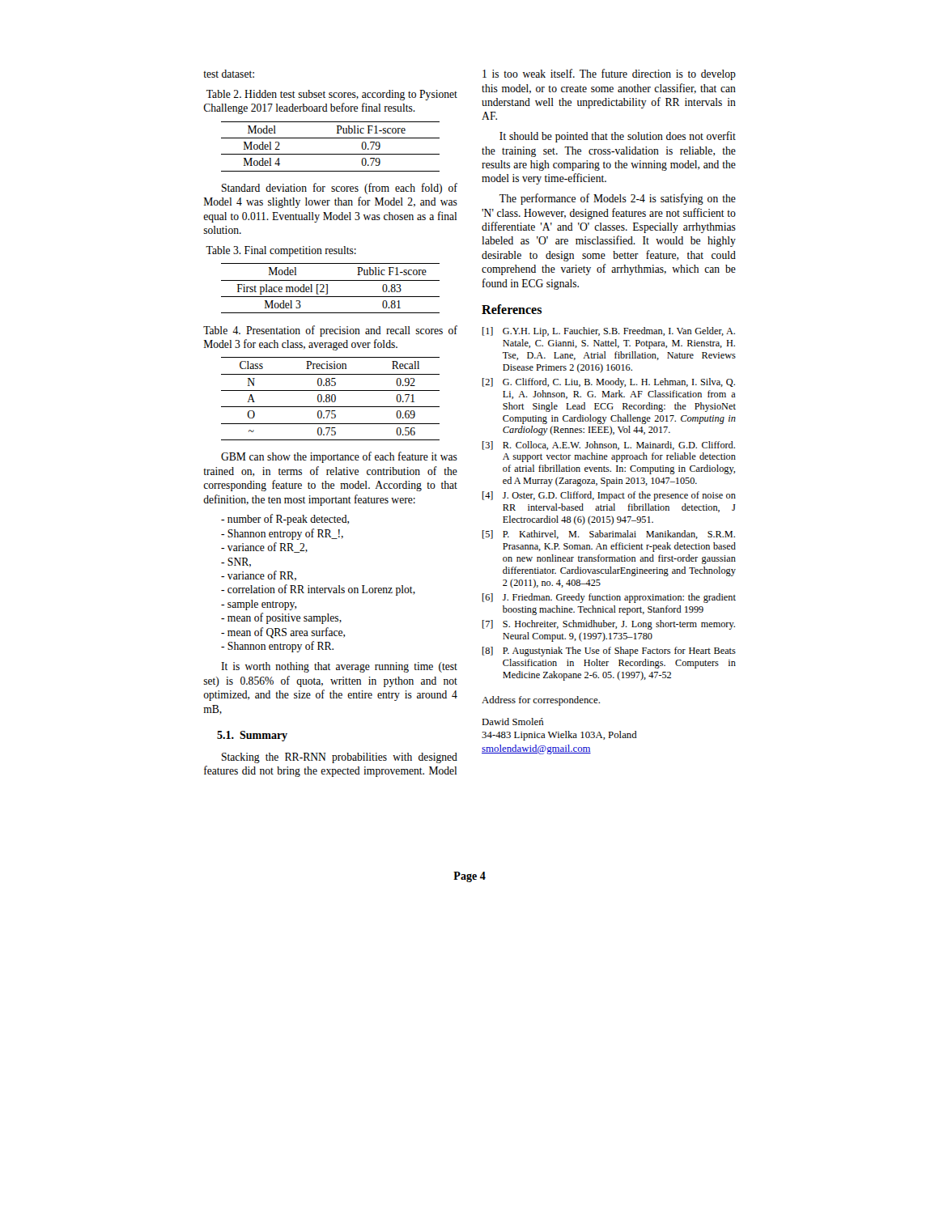test dataset:
Table 2. Hidden test subset scores, according to Pysionet Challenge 2017 leaderboard before final results.
| Model | Public F1-score |
| --- | --- |
| Model 2 | 0.79 |
| Model 4 | 0.79 |
Standard deviation for scores (from each fold) of Model 4 was slightly lower than for Model 2, and was equal to 0.011. Eventually Model 3 was chosen as a final solution.
Table 3. Final competition results:
| Model | Public F1-score |
| --- | --- |
| First place model [2] | 0.83 |
| Model 3 | 0.81 |
Table 4. Presentation of precision and recall scores of Model 3 for each class, averaged over folds.
| Class | Precision | Recall |
| --- | --- | --- |
| N | 0.85 | 0.92 |
| A | 0.80 | 0.71 |
| O | 0.75 | 0.69 |
| ~ | 0.75 | 0.56 |
GBM can show the importance of each feature it was trained on, in terms of relative contribution of the corresponding feature to the model. According to that definition, the ten most important features were:
- number of R-peak detected,
- Shannon entropy of RR_!,
- variance of RR_2,
- SNR,
- variance of RR,
- correlation of RR intervals on Lorenz plot,
- sample entropy,
- mean of positive samples,
- mean of QRS area surface,
- Shannon entropy of RR.
It is worth nothing that average running time (test set) is 0.856% of quota, written in python and not optimized, and the size of the entire entry is around 4 mB,
5.1. Summary
Stacking the RR-RNN probabilities with designed features did not bring the expected improvement. Model 1 is too weak itself. The future direction is to develop this model, or to create some another classifier, that can understand well the unpredictability of RR intervals in AF.
It should be pointed that the solution does not overfit the training set. The cross-validation is reliable, the results are high comparing to the winning model, and the model is very time-efficient.
The performance of Models 2-4 is satisfying on the 'N' class. However, designed features are not sufficient to differentiate 'A' and 'O' classes. Especially arrhythmias labeled as 'O' are misclassified. It would be highly desirable to design some better feature, that could comprehend the variety of arrhythmias, which can be found in ECG signals.
References
G.Y.H. Lip, L. Fauchier, S.B. Freedman, I. Van Gelder, A. Natale, C. Gianni, S. Nattel, T. Potpara, M. Rienstra, H. Tse, D.A. Lane, Atrial fibrillation, Nature Reviews Disease Primers 2 (2016) 16016.
G. Clifford, C. Liu, B. Moody, L. H. Lehman, I. Silva, Q. Li, A. Johnson, R. G. Mark. AF Classification from a Short Single Lead ECG Recording: the PhysioNet Computing in Cardiology Challenge 2017. Computing in Cardiology (Rennes: IEEE), Vol 44, 2017.
R. Colloca, A.E.W. Johnson, L. Mainardi, G.D. Clifford. A support vector machine approach for reliable detection of atrial fibrillation events. In: Computing in Cardiology, ed A Murray (Zaragoza, Spain 2013, 1047–1050.
J. Oster, G.D. Clifford, Impact of the presence of noise on RR interval-based atrial fibrillation detection, J Electrocardiol 48 (6) (2015) 947–951.
P. Kathirvel, M. Sabarimalai Manikandan, S.R.M. Prasanna, K.P. Soman. An efficient r-peak detection based on new nonlinear transformation and first-order gaussian differentiator. CardiovascularEngineering and Technology 2 (2011), no. 4, 408–425
J. Friedman. Greedy function approximation: the gradient boosting machine. Technical report, Stanford 1999
S. Hochreiter, Schmidhuber, J. Long short-term memory. Neural Comput. 9, (1997).1735–1780
P. Augustyniak The Use of Shape Factors for Heart Beats Classification in Holter Recordings. Computers in Medicine Zakopane 2-6. 05. (1997), 47-52
Address for correspondence.
Dawid Smoleń
34-483 Lipnica Wielka 103A, Poland
smolendawid@gmail.com
Page 4